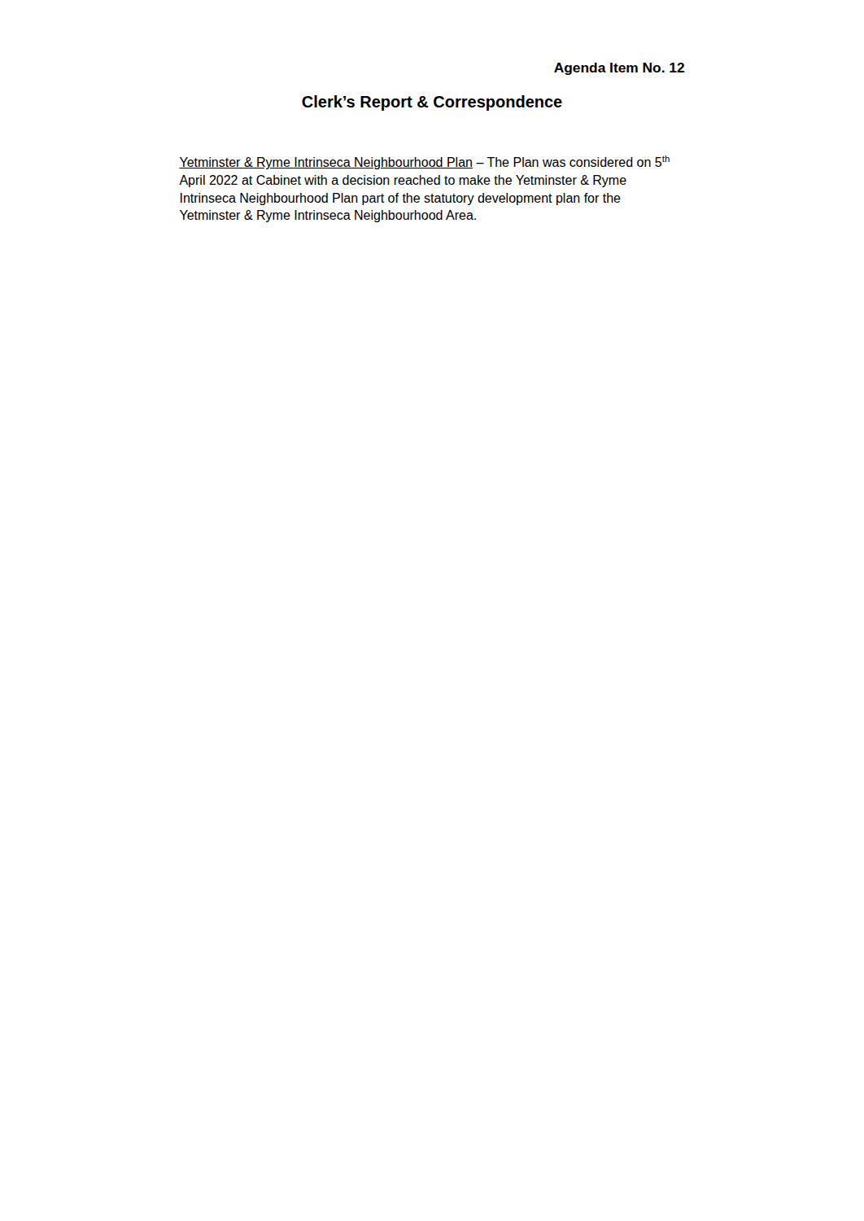Agenda Item No. 12
Clerk’s Report & Correspondence
Yetminster & Ryme Intrinseca Neighbourhood Plan – The Plan was considered on 5th April 2022 at Cabinet with a decision reached to make the Yetminster & Ryme Intrinseca Neighbourhood Plan part of the statutory development plan for the Yetminster & Ryme Intrinseca Neighbourhood Area.